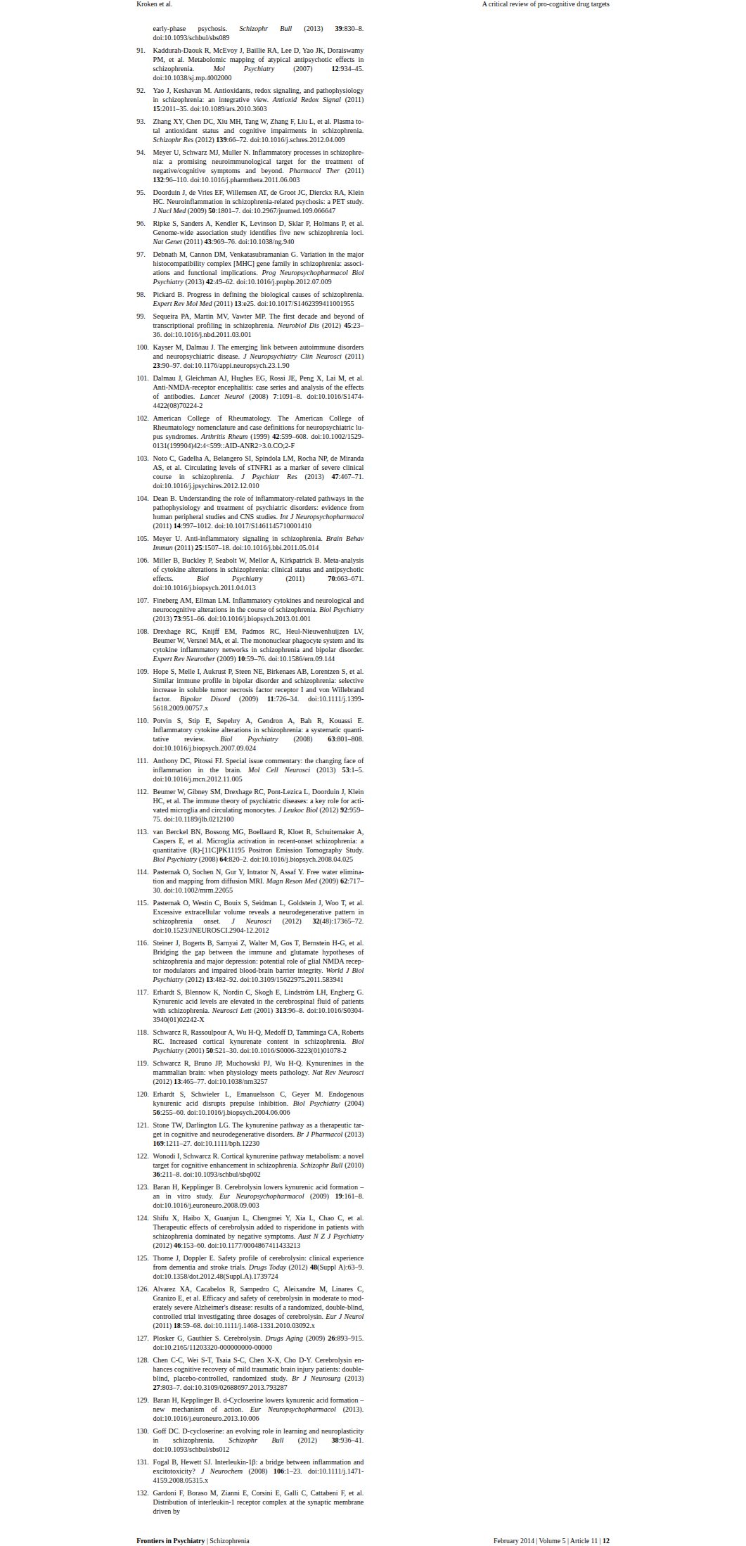Kroken et al.
A critical review of pro-cognitive drug targets
early-phase psychosis. Schizophr Bull (2013) 39:830–8. doi:10.1093/schbul/sbs089
91. Kaddurah-Daouk R, McEvoy J, Baillie RA, Lee D, Yao JK, Doraiswamy PM, et al. Metabolomic mapping of atypical antipsychotic effects in schizophrenia. Mol Psychiatry (2007) 12:934–45. doi:10.1038/sj.mp.4002000
92. Yao J, Keshavan M. Antioxidants, redox signaling, and pathophysiology in schizophrenia: an integrative view. Antioxid Redox Signal (2011) 15:2011–35. doi:10.1089/ars.2010.3603
93. Zhang XY, Chen DC, Xiu MH, Tang W, Zhang F, Liu L, et al. Plasma total antioxidant status and cognitive impairments in schizophrenia. Schizophr Res (2012) 139:66–72. doi:10.1016/j.schres.2012.04.009
94. Meyer U, Schwarz MJ, Muller N. Inflammatory processes in schizophrenia: a promising neuroimmunological target for the treatment of negative/cognitive symptoms and beyond. Pharmacol Ther (2011) 132:96–110. doi:10.1016/j.pharmthera.2011.06.003
95. Doorduin J, de Vries EF, Willemsen AT, de Groot JC, Dierckx RA, Klein HC. Neuroinflammation in schizophrenia-related psychosis: a PET study. J Nucl Med (2009) 50:1801–7. doi:10.2967/jnumed.109.066647
96. Ripke S, Sanders A, Kendler K, Levinson D, Sklar P, Holmans P, et al. Genome-wide association study identifies five new schizophrenia loci. Nat Genet (2011) 43:969–76. doi:10.1038/ng.940
97. Debnath M, Cannon DM, Venkatasubramanian G. Variation in the major histocompatibility complex [MHC] gene family in schizophrenia: associations and functional implications. Prog Neuropsychopharmacol Biol Psychiatry (2013) 42:49–62. doi:10.1016/j.pnpbp.2012.07.009
98. Pickard B. Progress in defining the biological causes of schizophrenia. Expert Rev Mol Med (2011) 13:e25. doi:10.1017/S1462399411001955
99. Sequeira PA, Martin MV, Vawter MP. The first decade and beyond of transcriptional profiling in schizophrenia. Neurobiol Dis (2012) 45:23–36. doi:10.1016/j.nbd.2011.03.001
100. Kayser M, Dalmau J. The emerging link between autoimmune disorders and neuropsychiatric disease. J Neuropsychiatry Clin Neurosci (2011) 23:90–97. doi:10.1176/appi.neuropsych.23.1.90
101. Dalmau J, Gleichman AJ, Hughes EG, Rossi JE, Peng X, Lai M, et al. Anti-NMDA-receptor encephalitis: case series and analysis of the effects of antibodies. Lancet Neurol (2008) 7:1091–8. doi:10.1016/S1474-4422(08)70224-2
102. American College of Rheumatology. The American College of Rheumatology nomenclature and case definitions for neuropsychiatric lupus syndromes. Arthritis Rheum (1999) 42:599–608. doi:10.1002/1529-0131(199904)42:4<599::AID-ANR2>3.0.CO;2-F
103. Noto C, Gadelha A, Belangero SI, Spindola LM, Rocha NP, de Miranda AS, et al. Circulating levels of sTNFR1 as a marker of severe clinical course in schizophrenia. J Psychiatr Res (2013) 47:467–71. doi:10.1016/j.jpsychires.2012.12.010
104. Dean B. Understanding the role of inflammatory-related pathways in the pathophysiology and treatment of psychiatric disorders: evidence from human peripheral studies and CNS studies. Int J Neuropsychopharmacol (2011) 14:997–1012. doi:10.1017/S1461145710001410
105. Meyer U. Anti-inflammatory signaling in schizophrenia. Brain Behav Immun (2011) 25:1507–18. doi:10.1016/j.bbi.2011.05.014
106. Miller B, Buckley P, Seabolt W, Mellor A, Kirkpatrick B. Meta-analysis of cytokine alterations in schizophrenia: clinical status and antipsychotic effects. Biol Psychiatry (2011) 70:663–671. doi:10.1016/j.biopsych.2011.04.013
107. Fineberg AM, Ellman LM. Inflammatory cytokines and neurological and neurocognitive alterations in the course of schizophrenia. Biol Psychiatry (2013) 73:951–66. doi:10.1016/j.biopsych.2013.01.001
108. Drexhage RC, Knijff EM, Padmos RC, Heul-Nieuwenhuijzen LV, Beumer W, Versnel MA, et al. The mononuclear phagocyte system and its cytokine inflammatory networks in schizophrenia and bipolar disorder. Expert Rev Neurother (2009) 10:59–76. doi:10.1586/ern.09.144
109. Hope S, Melle I, Aukrust P, Steen NE, Birkenaes AB, Lorentzen S, et al. Similar immune profile in bipolar disorder and schizophrenia: selective increase in soluble tumor necrosis factor receptor I and von Willebrand factor. Bipolar Disord (2009) 11:726–34. doi:10.1111/j.1399-5618.2009.00757.x
110. Potvin S, Stip E, Sepehry A, Gendron A, Bah R, Kouassi E. Inflammatory cytokine alterations in schizophrenia: a systematic quantitative review. Biol Psychiatry (2008) 63:801–808. doi:10.1016/j.biopsych.2007.09.024
111. Anthony DC, Pitossi FJ. Special issue commentary: the changing face of inflammation in the brain. Mol Cell Neurosci (2013) 53:1–5. doi:10.1016/j.mcn.2012.11.005
112. Beumer W, Gibney SM, Drexhage RC, Pont-Lezica L, Doorduin J, Klein HC, et al. The immune theory of psychiatric diseases: a key role for activated microglia and circulating monocytes. J Leukoc Biol (2012) 92:959–75. doi:10.1189/jlb.0212100
113. van Berckel BN, Bossong MG, Boellaard R, Kloet R, Schuitemaker A, Caspers E, et al. Microglia activation in recent-onset schizophrenia: a quantitative (R)-[11C]PK11195 Positron Emission Tomography Study. Biol Psychiatry (2008) 64:820–2. doi:10.1016/j.biopsych.2008.04.025
114. Pasternak O, Sochen N, Gur Y, Intrator N, Assaf Y. Free water elimination and mapping from diffusion MRI. Magn Reson Med (2009) 62:717–30. doi:10.1002/mrm.22055
115. Pasternak O, Westin C, Bouix S, Seidman L, Goldstein J, Woo T, et al. Excessive extracellular volume reveals a neurodegenerative pattern in schizophrenia onset. J Neurosci (2012) 32(48):17365–72. doi:10.1523/JNEUROSCI.2904-12.2012
116. Steiner J, Bogerts B, Sarnyai Z, Walter M, Gos T, Bernstein H-G, et al. Bridging the gap between the immune and glutamate hypotheses of schizophrenia and major depression: potential role of glial NMDA receptor modulators and impaired blood-brain barrier integrity. World J Biol Psychiatry (2012) 13:482–92. doi:10.3109/15622975.2011.583941
117. Erhardt S, Blennow K, Nordin C, Skogh E, Lindström LH, Engberg G. Kynurenic acid levels are elevated in the cerebrospinal fluid of patients with schizophrenia. Neurosci Lett (2001) 313:96–8. doi:10.1016/S0304-3940(01)02242-X
118. Schwarcz R, Rassoulpour A, Wu H-Q, Medoff D, Tamminga CA, Roberts RC. Increased cortical kynurenate content in schizophrenia. Biol Psychiatry (2001) 50:521–30. doi:10.1016/S0006-3223(01)01078-2
119. Schwarcz R, Bruno JP, Muchowski PJ, Wu H-Q. Kynurenines in the mammalian brain: when physiology meets pathology. Nat Rev Neurosci (2012) 13:465–77. doi:10.1038/nrn3257
120. Erhardt S, Schwieler L, Emanuelsson C, Geyer M. Endogenous kynurenic acid disrupts prepulse inhibition. Biol Psychiatry (2004) 56:255–60. doi:10.1016/j.biopsych.2004.06.006
121. Stone TW, Darlington LG. The kynurenine pathway as a therapeutic target in cognitive and neurodegenerative disorders. Br J Pharmacol (2013) 169:1211–27. doi:10.1111/bph.12230
122. Wonodi I, Schwarcz R. Cortical kynurenine pathway metabolism: a novel target for cognitive enhancement in schizophrenia. Schizophr Bull (2010) 36:211–8. doi:10.1093/schbul/sbq002
123. Baran H, Kepplinger B. Cerebrolysin lowers kynurenic acid formation – an in vitro study. Eur Neuropsychopharmacol (2009) 19:161–8. doi:10.1016/j.euroneuro.2008.09.003
124. Shifu X, Haibo X, Guanjun L, Chengmei Y, Xia L, Chao C, et al. Therapeutic effects of cerebrolysin added to risperidone in patients with schizophrenia dominated by negative symptoms. Aust N Z J Psychiatry (2012) 46:153–60. doi:10.1177/0004867411433213
125. Thome J, Doppler E. Safety profile of cerebrolysin: clinical experience from dementia and stroke trials. Drugs Today (2012) 48(Suppl A):63–9. doi:10.1358/dot.2012.48(Suppl.A).1739724
126. Alvarez XA, Cacabelos R, Sampedro C, Aleixandre M, Linares C, Granizo E, et al. Efficacy and safety of cerebrolysin in moderate to moderately severe Alzheimer's disease: results of a randomized, double-blind, controlled trial investigating three dosages of cerebrolysin. Eur J Neurol (2011) 18:59–68. doi:10.1111/j.1468-1331.2010.03092.x
127. Plosker G, Gauthier S. Cerebrolysin. Drugs Aging (2009) 26:893–915. doi:10.2165/11203320-000000000-00000
128. Chen C-C, Wei S-T, Tsaia S-C, Chen X-X, Cho D-Y. Cerebrolysin enhances cognitive recovery of mild traumatic brain injury patients: double-blind, placebo-controlled, randomized study. Br J Neurosurg (2013) 27:803–7. doi:10.3109/02688697.2013.793287
129. Baran H, Kepplinger B. d-Cycloserine lowers kynurenic acid formation – new mechanism of action. Eur Neuropsychopharmacol (2013). doi:10.1016/j.euroneuro.2013.10.006
130. Goff DC. D-cycloserine: an evolving role in learning and neuroplasticity in schizophrenia. Schizophr Bull (2012) 38:936–41. doi:10.1093/schbul/sbs012
131. Fogal B, Hewett SJ. Interleukin-1β: a bridge between inflammation and excitotoxicity? J Neurochem (2008) 106:1–23. doi:10.1111/j.1471-4159.2008.05315.x
132. Gardoni F, Boraso M, Zianni E, Corsini E, Galli C, Cattabeni F, et al. Distribution of interleukin-1 receptor complex at the synaptic membrane driven by
Frontiers in Psychiatry | Schizophrenia
February 2014 | Volume 5 | Article 11 | 12